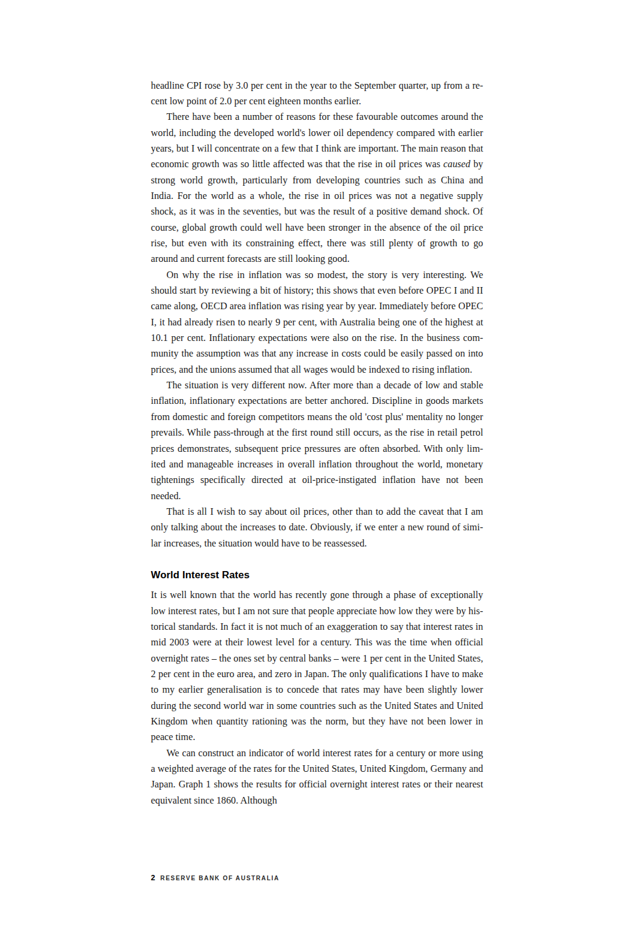headline CPI rose by 3.0 per cent in the year to the September quarter, up from a recent low point of 2.0 per cent eighteen months earlier.
There have been a number of reasons for these favourable outcomes around the world, including the developed world's lower oil dependency compared with earlier years, but I will concentrate on a few that I think are important. The main reason that economic growth was so little affected was that the rise in oil prices was caused by strong world growth, particularly from developing countries such as China and India. For the world as a whole, the rise in oil prices was not a negative supply shock, as it was in the seventies, but was the result of a positive demand shock. Of course, global growth could well have been stronger in the absence of the oil price rise, but even with its constraining effect, there was still plenty of growth to go around and current forecasts are still looking good.
On why the rise in inflation was so modest, the story is very interesting. We should start by reviewing a bit of history; this shows that even before OPEC I and II came along, OECD area inflation was rising year by year. Immediately before OPEC I, it had already risen to nearly 9 per cent, with Australia being one of the highest at 10.1 per cent. Inflationary expectations were also on the rise. In the business community the assumption was that any increase in costs could be easily passed on into prices, and the unions assumed that all wages would be indexed to rising inflation.
The situation is very different now. After more than a decade of low and stable inflation, inflationary expectations are better anchored. Discipline in goods markets from domestic and foreign competitors means the old 'cost plus' mentality no longer prevails. While pass-through at the first round still occurs, as the rise in retail petrol prices demonstrates, subsequent price pressures are often absorbed. With only limited and manageable increases in overall inflation throughout the world, monetary tightenings specifically directed at oil-price-instigated inflation have not been needed.
That is all I wish to say about oil prices, other than to add the caveat that I am only talking about the increases to date. Obviously, if we enter a new round of similar increases, the situation would have to be reassessed.
World Interest Rates
It is well known that the world has recently gone through a phase of exceptionally low interest rates, but I am not sure that people appreciate how low they were by historical standards. In fact it is not much of an exaggeration to say that interest rates in mid 2003 were at their lowest level for a century. This was the time when official overnight rates – the ones set by central banks – were 1 per cent in the United States, 2 per cent in the euro area, and zero in Japan. The only qualifications I have to make to my earlier generalisation is to concede that rates may have been slightly lower during the second world war in some countries such as the United States and United Kingdom when quantity rationing was the norm, but they have not been lower in peace time.
We can construct an indicator of world interest rates for a century or more using a weighted average of the rates for the United States, United Kingdom, Germany and Japan. Graph 1 shows the results for official overnight interest rates or their nearest equivalent since 1860. Although
2 Reserve Bank of Australia